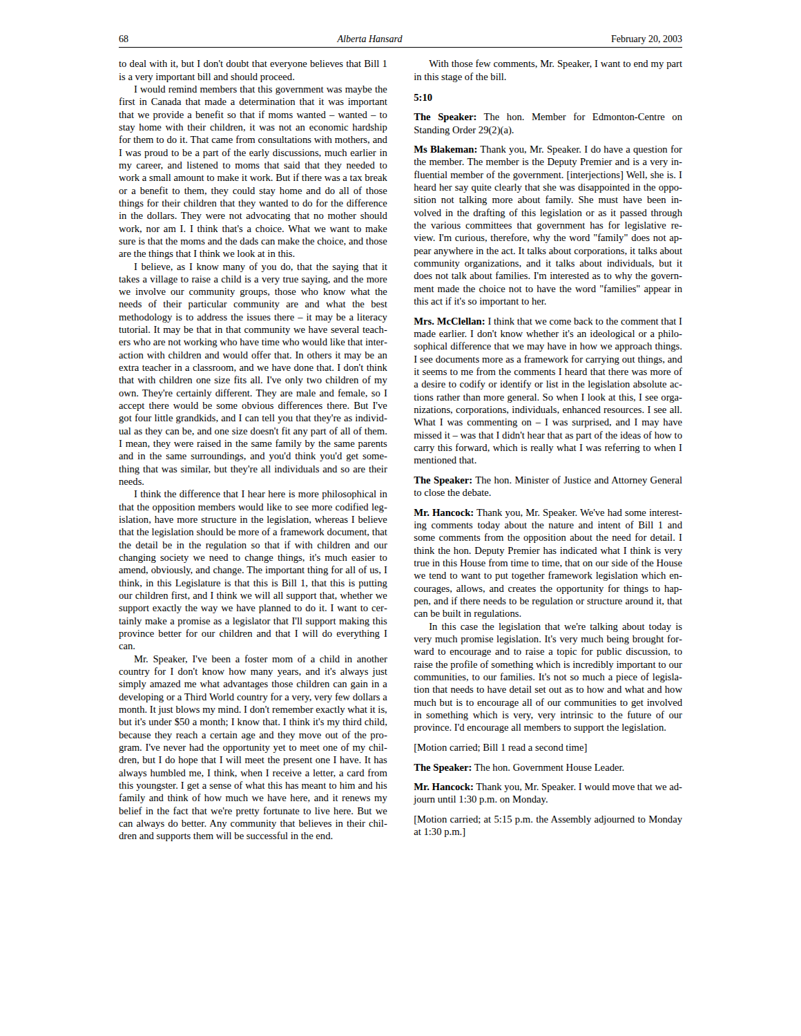68 Alberta Hansard February 20, 2003
to deal with it, but I don't doubt that everyone believes that Bill 1 is a very important bill and should proceed.
I would remind members that this government was maybe the first in Canada that made a determination that it was important that we provide a benefit so that if moms wanted – wanted – to stay home with their children, it was not an economic hardship for them to do it. That came from consultations with mothers, and I was proud to be a part of the early discussions, much earlier in my career, and listened to moms that said that they needed to work a small amount to make it work. But if there was a tax break or a benefit to them, they could stay home and do all of those things for their children that they wanted to do for the difference in the dollars. They were not advocating that no mother should work, nor am I. I think that's a choice. What we want to make sure is that the moms and the dads can make the choice, and those are the things that I think we look at in this.
I believe, as I know many of you do, that the saying that it takes a village to raise a child is a very true saying, and the more we involve our community groups, those who know what the needs of their particular community are and what the best methodology is to address the issues there – it may be a literacy tutorial. It may be that in that community we have several teachers who are not working who have time who would like that interaction with children and would offer that. In others it may be an extra teacher in a classroom, and we have done that. I don't think that with children one size fits all. I've only two children of my own. They're certainly different. They are male and female, so I accept there would be some obvious differences there. But I've got four little grandkids, and I can tell you that they're as individual as they can be, and one size doesn't fit any part of all of them. I mean, they were raised in the same family by the same parents and in the same surroundings, and you'd think you'd get something that was similar, but they're all individuals and so are their needs.
I think the difference that I hear here is more philosophical in that the opposition members would like to see more codified legislation, have more structure in the legislation, whereas I believe that the legislation should be more of a framework document, that the detail be in the regulation so that if with children and our changing society we need to change things, it's much easier to amend, obviously, and change. The important thing for all of us, I think, in this Legislature is that this is Bill 1, that this is putting our children first, and I think we will all support that, whether we support exactly the way we have planned to do it. I want to certainly make a promise as a legislator that I'll support making this province better for our children and that I will do everything I can.
Mr. Speaker, I've been a foster mom of a child in another country for I don't know how many years, and it's always just simply amazed me what advantages those children can gain in a developing or a Third World country for a very, very few dollars a month. It just blows my mind. I don't remember exactly what it is, but it's under $50 a month; I know that. I think it's my third child, because they reach a certain age and they move out of the program. I've never had the opportunity yet to meet one of my children, but I do hope that I will meet the present one I have. It has always humbled me, I think, when I receive a letter, a card from this youngster. I get a sense of what this has meant to him and his family and think of how much we have here, and it renews my belief in the fact that we're pretty fortunate to live here. But we can always do better. Any community that believes in their children and supports them will be successful in the end.
With those few comments, Mr. Speaker, I want to end my part in this stage of the bill.
5:10
The Speaker: The hon. Member for Edmonton-Centre on Standing Order 29(2)(a).
Ms Blakeman: Thank you, Mr. Speaker. I do have a question for the member. The member is the Deputy Premier and is a very influential member of the government. [interjections] Well, she is. I heard her say quite clearly that she was disappointed in the opposition not talking more about family. She must have been involved in the drafting of this legislation or as it passed through the various committees that government has for legislative review. I'm curious, therefore, why the word "family" does not appear anywhere in the act. It talks about corporations, it talks about community organizations, and it talks about individuals, but it does not talk about families. I'm interested as to why the government made the choice not to have the word "families" appear in this act if it's so important to her.
Mrs. McClellan: I think that we come back to the comment that I made earlier. I don't know whether it's an ideological or a philosophical difference that we may have in how we approach things. I see documents more as a framework for carrying out things, and it seems to me from the comments I heard that there was more of a desire to codify or identify or list in the legislation absolute actions rather than more general. So when I look at this, I see organizations, corporations, individuals, enhanced resources. I see all. What I was commenting on – I was surprised, and I may have missed it – was that I didn't hear that as part of the ideas of how to carry this forward, which is really what I was referring to when I mentioned that.
The Speaker: The hon. Minister of Justice and Attorney General to close the debate.
Mr. Hancock: Thank you, Mr. Speaker. We've had some interesting comments today about the nature and intent of Bill 1 and some comments from the opposition about the need for detail. I think the hon. Deputy Premier has indicated what I think is very true in this House from time to time, that on our side of the House we tend to want to put together framework legislation which encourages, allows, and creates the opportunity for things to happen, and if there needs to be regulation or structure around it, that can be built in regulations.
In this case the legislation that we're talking about today is very much promise legislation. It's very much being brought forward to encourage and to raise a topic for public discussion, to raise the profile of something which is incredibly important to our communities, to our families. It's not so much a piece of legislation that needs to have detail set out as to how and what and how much but is to encourage all of our communities to get involved in something which is very, very intrinsic to the future of our province. I'd encourage all members to support the legislation.
[Motion carried; Bill 1 read a second time]
The Speaker: The hon. Government House Leader.
Mr. Hancock: Thank you, Mr. Speaker. I would move that we adjourn until 1:30 p.m. on Monday.
[Motion carried; at 5:15 p.m. the Assembly adjourned to Monday at 1:30 p.m.]